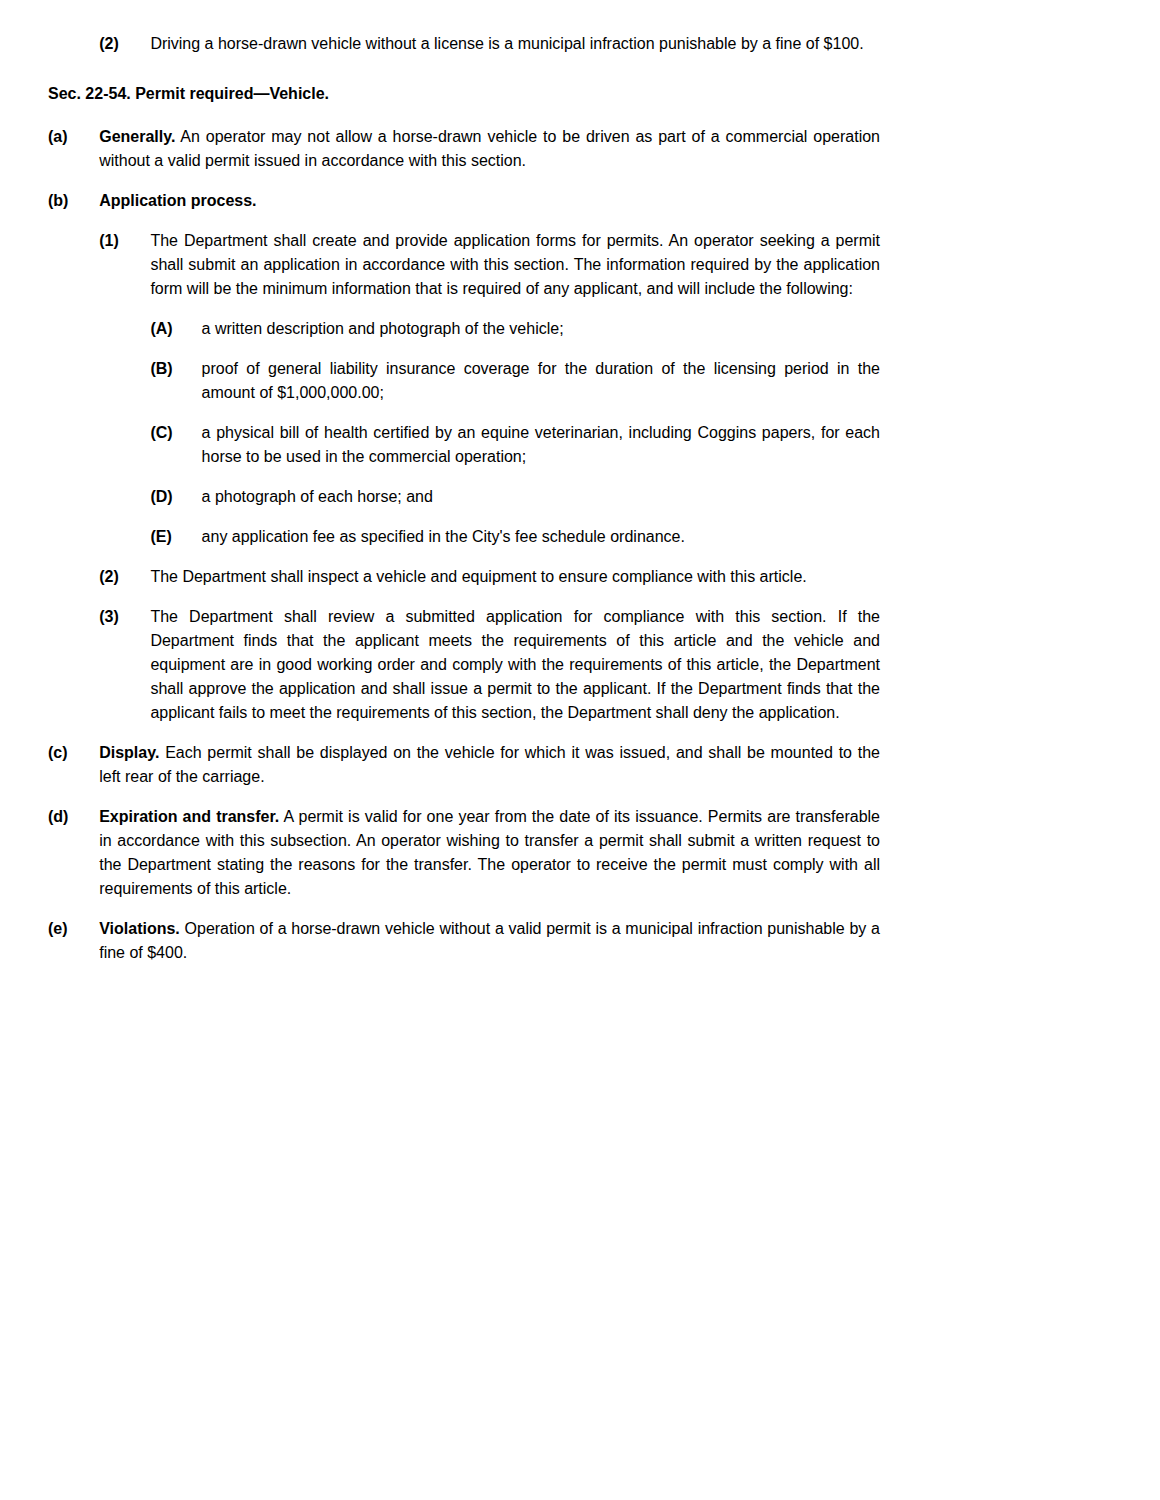(2)
Driving a horse-drawn vehicle without a license is a municipal infraction punishable by a fine of $100.
Sec. 22-54. Permit required—Vehicle.
(a)
Generally. An operator may not allow a horse-drawn vehicle to be driven as part of a commercial operation without a valid permit issued in accordance with this section.
(b)
Application process.
(1)
The Department shall create and provide application forms for permits. An operator seeking a permit shall submit an application in accordance with this section. The information required by the application form will be the minimum information that is required of any applicant, and will include the following:
(A)
a written description and photograph of the vehicle;
(B)
proof of general liability insurance coverage for the duration of the licensing period in the amount of $1,000,000.00;
(C)
a physical bill of health certified by an equine veterinarian, including Coggins papers, for each horse to be used in the commercial operation;
(D)
a photograph of each horse; and
(E)
any application fee as specified in the City's fee schedule ordinance.
(2)
The Department shall inspect a vehicle and equipment to ensure compliance with this article.
(3)
The Department shall review a submitted application for compliance with this section. If the Department finds that the applicant meets the requirements of this article and the vehicle and equipment are in good working order and comply with the requirements of this article, the Department shall approve the application and shall issue a permit to the applicant. If the Department finds that the applicant fails to meet the requirements of this section, the Department shall deny the application.
(c)
Display. Each permit shall be displayed on the vehicle for which it was issued, and shall be mounted to the left rear of the carriage.
(d)
Expiration and transfer. A permit is valid for one year from the date of its issuance. Permits are transferable in accordance with this subsection. An operator wishing to transfer a permit shall submit a written request to the Department stating the reasons for the transfer. The operator to receive the permit must comply with all requirements of this article.
(e)
Violations. Operation of a horse-drawn vehicle without a valid permit is a municipal infraction punishable by a fine of $400.